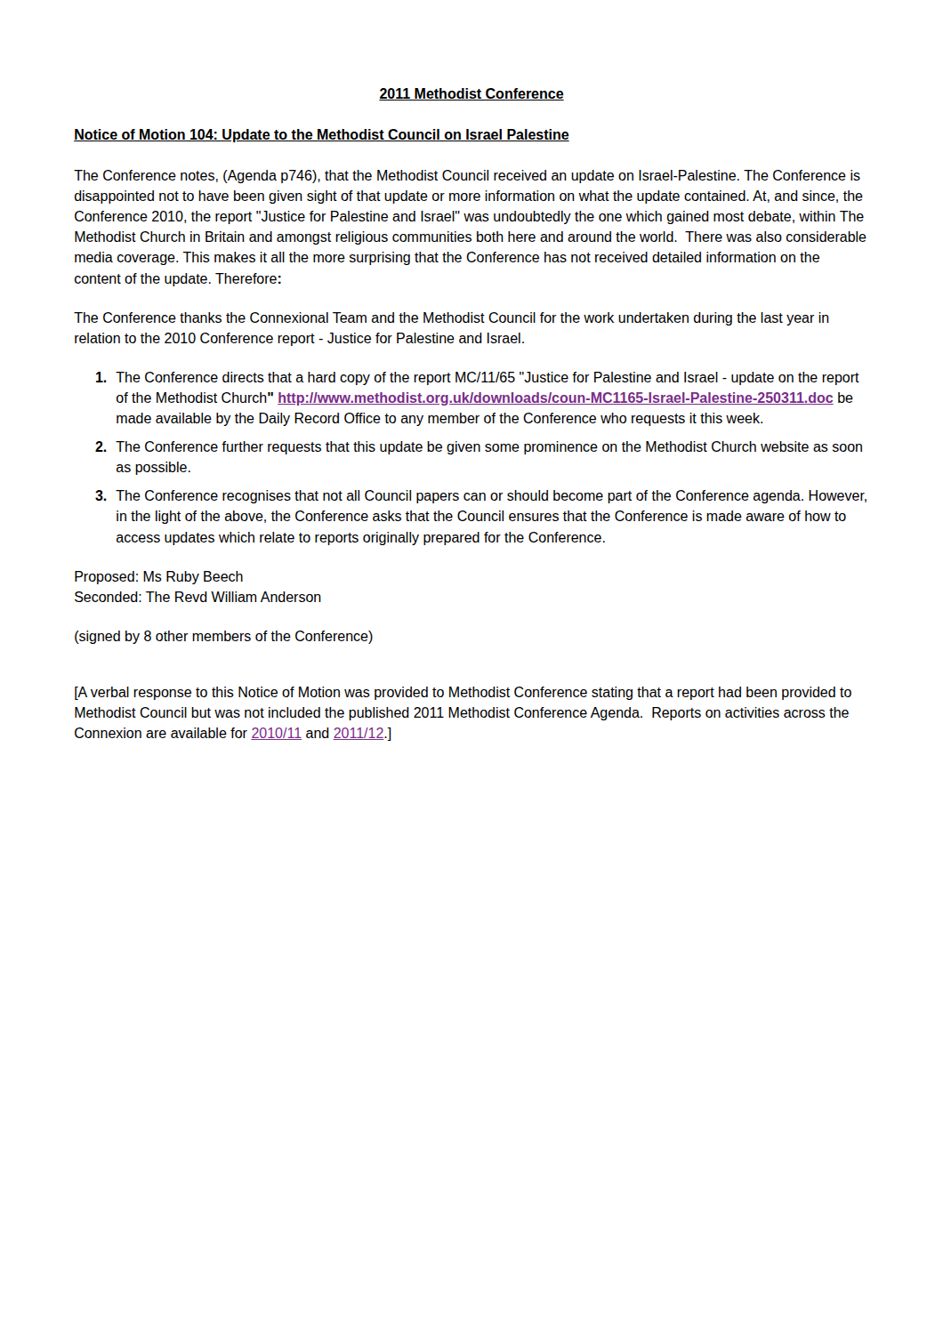2011 Methodist Conference
Notice of Motion 104: Update to the Methodist Council on Israel Palestine
The Conference notes, (Agenda p746), that the Methodist Council received an update on Israel-Palestine. The Conference is disappointed not to have been given sight of that update or more information on what the update contained. At, and since, the Conference 2010, the report "Justice for Palestine and Israel" was undoubtedly the one which gained most debate, within The Methodist Church in Britain and amongst religious communities both here and around the world. There was also considerable media coverage. This makes it all the more surprising that the Conference has not received detailed information on the content of the update. Therefore:
The Conference thanks the Connexional Team and the Methodist Council for the work undertaken during the last year in relation to the 2010 Conference report - Justice for Palestine and Israel.
The Conference directs that a hard copy of the report MC/11/65 "Justice for Palestine and Israel - update on the report of the Methodist Church" http://www.methodist.org.uk/downloads/coun-MC1165-Israel-Palestine-250311.doc be made available by the Daily Record Office to any member of the Conference who requests it this week.
The Conference further requests that this update be given some prominence on the Methodist Church website as soon as possible.
The Conference recognises that not all Council papers can or should become part of the Conference agenda. However, in the light of the above, the Conference asks that the Council ensures that the Conference is made aware of how to access updates which relate to reports originally prepared for the Conference.
Proposed: Ms Ruby Beech Seconded: The Revd William Anderson
(signed by 8 other members of the Conference)
[A verbal response to this Notice of Motion was provided to Methodist Conference stating that a report had been provided to Methodist Council but was not included the published 2011 Methodist Conference Agenda. Reports on activities across the Connexion are available for 2010/11 and 2011/12.]